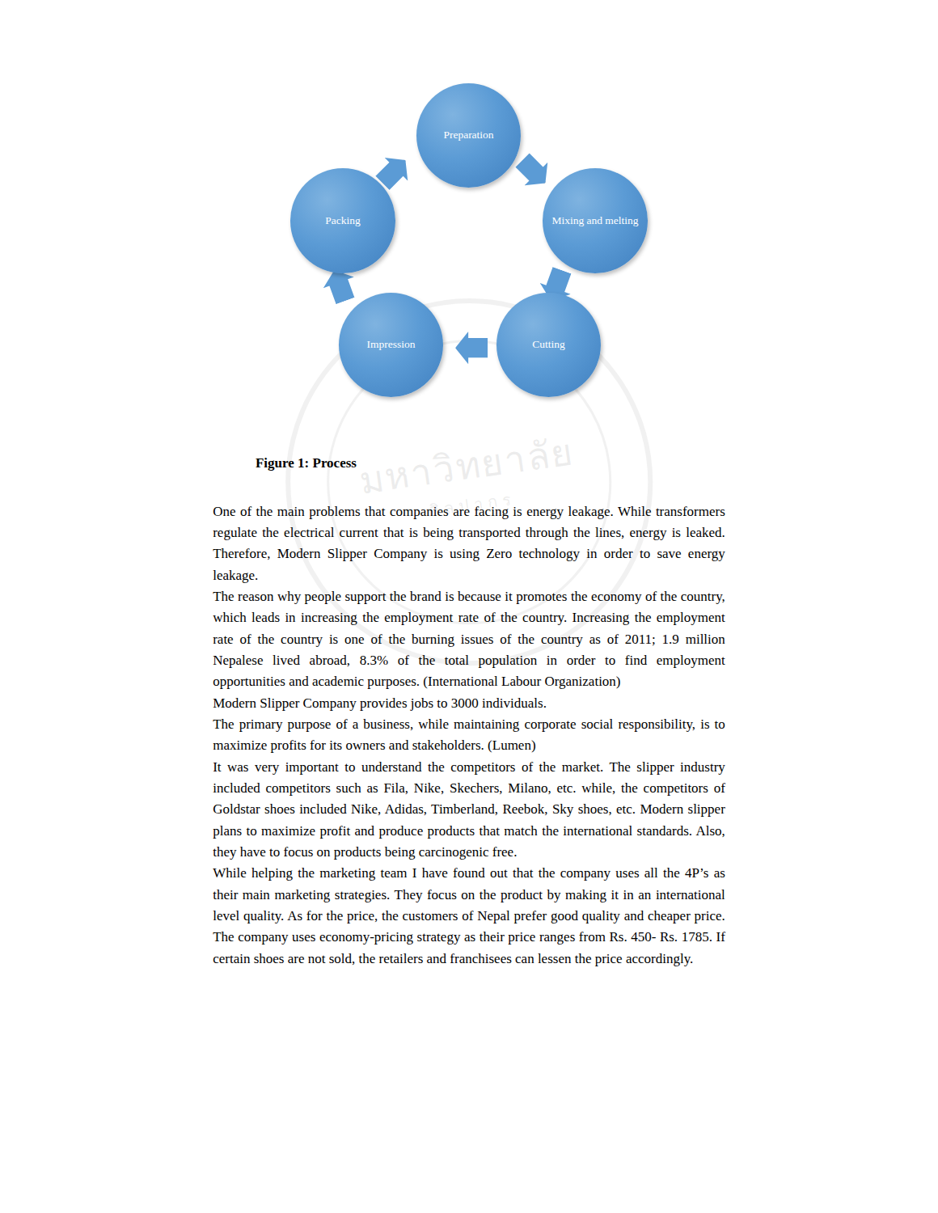มหาวิทยาลัย
ศิลปากร
Preparation
Mixing and melting
Cutting
Impression
Packing
Figure 1: Process
One of the main problems that companies are facing is energy leakage. While transformers regulate the electrical current that is being transported through the lines, energy is leaked. Therefore, Modern Slipper Company is using Zero technology in order to save energy leakage.
The reason why people support the brand is because it promotes the economy of the country, which leads in increasing the employment rate of the country. Increasing the employment rate of the country is one of the burning issues of the country as of 2011; 1.9 million Nepalese lived abroad, 8.3% of the total population in order to find employment opportunities and academic purposes. (International Labour Organization)
Modern Slipper Company provides jobs to 3000 individuals.
The primary purpose of a business, while maintaining corporate social responsibility, is to maximize profits for its owners and stakeholders. (Lumen)
It was very important to understand the competitors of the market. The slipper industry included competitors such as Fila, Nike, Skechers, Milano, etc. while, the competitors of Goldstar shoes included Nike, Adidas, Timberland, Reebok, Sky shoes, etc. Modern slipper plans to maximize profit and produce products that match the international standards. Also, they have to focus on products being carcinogenic free.
While helping the marketing team I have found out that the company uses all the 4P’s as their main marketing strategies. They focus on the product by making it in an international level quality. As for the price, the customers of Nepal prefer good quality and cheaper price. The company uses economy-pricing strategy as their price ranges from Rs. 450- Rs. 1785. If certain shoes are not sold, the retailers and franchisees can lessen the price accordingly.